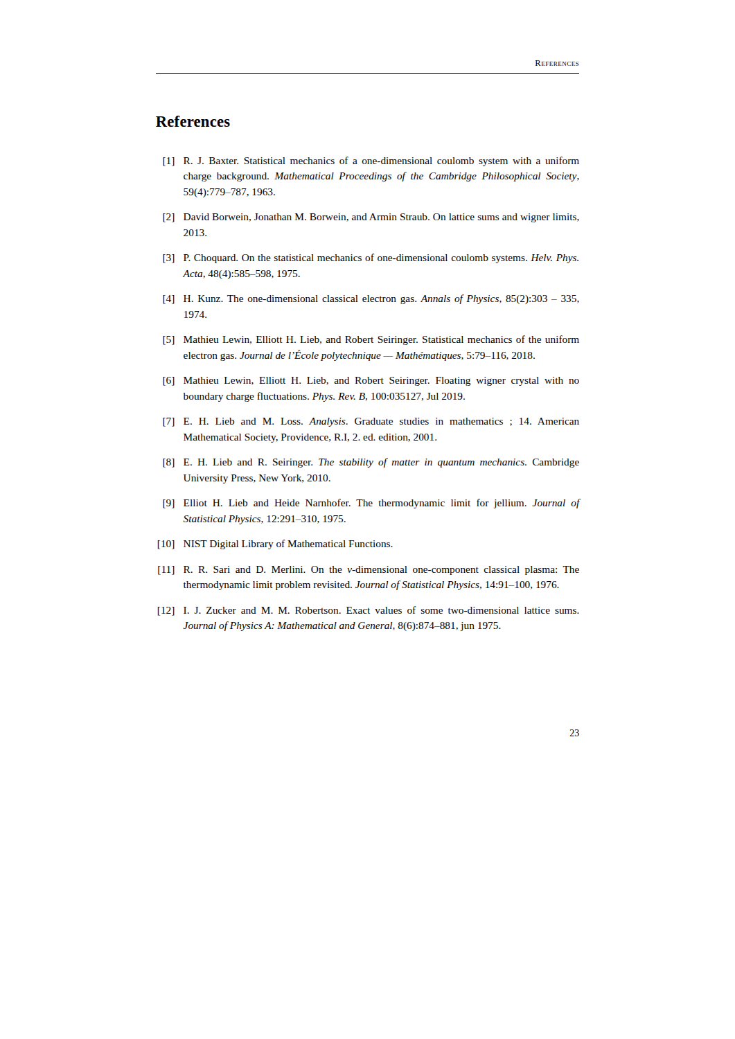References
References
[1] R. J. Baxter. Statistical mechanics of a one-dimensional coulomb system with a uniform charge background. Mathematical Proceedings of the Cambridge Philosophical Society, 59(4):779–787, 1963.
[2] David Borwein, Jonathan M. Borwein, and Armin Straub. On lattice sums and wigner limits, 2013.
[3] P. Choquard. On the statistical mechanics of one-dimensional coulomb systems. Helv. Phys. Acta, 48(4):585–598, 1975.
[4] H. Kunz. The one-dimensional classical electron gas. Annals of Physics, 85(2):303 – 335, 1974.
[5] Mathieu Lewin, Elliott H. Lieb, and Robert Seiringer. Statistical mechanics of the uniform electron gas. Journal de l’École polytechnique — Mathématiques, 5:79–116, 2018.
[6] Mathieu Lewin, Elliott H. Lieb, and Robert Seiringer. Floating wigner crystal with no boundary charge fluctuations. Phys. Rev. B, 100:035127, Jul 2019.
[7] E. H. Lieb and M. Loss. Analysis. Graduate studies in mathematics ; 14. American Mathematical Society, Providence, R.I, 2. ed. edition, 2001.
[8] E. H. Lieb and R. Seiringer. The stability of matter in quantum mechanics. Cambridge University Press, New York, 2010.
[9] Elliot H. Lieb and Heide Narnhofer. The thermodynamic limit for jellium. Journal of Statistical Physics, 12:291–310, 1975.
[10] NIST Digital Library of Mathematical Functions.
[11] R. R. Sari and D. Merlini. On the ν-dimensional one-component classical plasma: The thermodynamic limit problem revisited. Journal of Statistical Physics, 14:91–100, 1976.
[12] I. J. Zucker and M. M. Robertson. Exact values of some two-dimensional lattice sums. Journal of Physics A: Mathematical and General, 8(6):874–881, jun 1975.
23